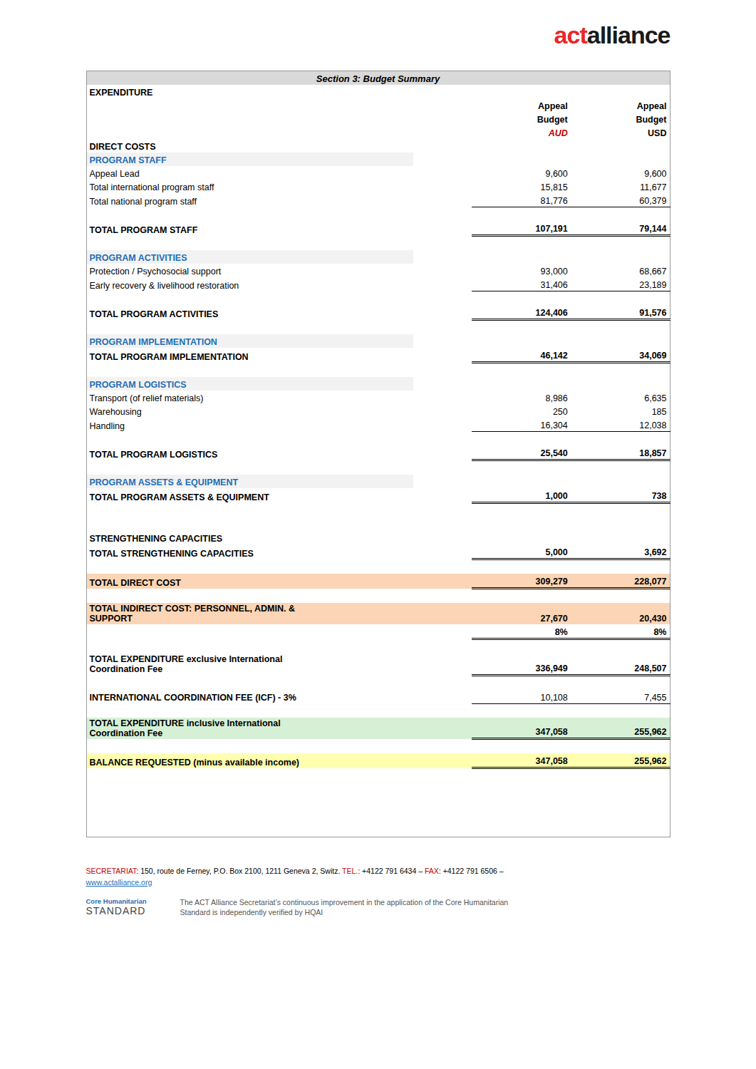act alliance
| Section 3: Budget Summary |
| EXPENDITURE | | | | |
| | | | Appeal | Appeal |
| | | | Budget | Budget |
| | | | AUD | USD |
| DIRECT COSTS | | | | |
| PROGRAM STAFF | | | | |
| Appeal Lead | | | 9,600 | 9,600 |
| Total international program staff | | | 15,815 | 11,677 |
| Total national program staff | | | 81,776 | 60,379 |
| TOTAL PROGRAM STAFF | | | 107,191 | 79,144 |
| PROGRAM ACTIVITIES | | | | |
| Protection / Psychosocial support | | | 93,000 | 68,667 |
| Early recovery & livelihood restoration | | | 31,406 | 23,189 |
| TOTAL PROGRAM ACTIVITIES | | | 124,406 | 91,576 |
| PROGRAM IMPLEMENTATION | | | | |
| TOTAL PROGRAM IMPLEMENTATION | | | 46,142 | 34,069 |
| PROGRAM LOGISTICS | | | | |
| Transport (of relief materials) | | | 8,986 | 6,635 |
| Warehousing | | | 250 | 185 |
| Handling | | | 16,304 | 12,038 |
| TOTAL PROGRAM LOGISTICS | | | 25,540 | 18,857 |
| PROGRAM ASSETS & EQUIPMENT | | | | |
| TOTAL PROGRAM ASSETS & EQUIPMENT | | | 1,000 | 738 |
| STRENGTHENING CAPACITIES | | | | |
| TOTAL STRENGTHENING CAPACITIES | | | 5,000 | 3,692 |
| TOTAL DIRECT COST | | | 309,279 | 228,077 |
| TOTAL INDIRECT COST: PERSONNEL, ADMIN. & SUPPORT | | | 27,670 | 20,430 |
| | | | 8% | 8% |
| TOTAL EXPENDITURE exclusive International Coordination Fee | | | 336,949 | 248,507 |
| INTERNATIONAL COORDINATION FEE (ICF) - 3% | | | 10,108 | 7,455 |
| TOTAL EXPENDITURE inclusive International Coordination Fee | | | 347,058 | 255,962 |
| BALANCE REQUESTED (minus available income) | | | 347,058 | 255,962 |
SECRETARIAT: 150, route de Ferney, P.O. Box 2100, 1211 Geneva 2, Switz. TEL.: +4122 791 6434 – FAX: +4122 791 6506 –
www.actalliance.org
Core Humanitarian
STANDARD
The ACT Alliance Secretariat’s continuous improvement in the application of the Core Humanitarian
Standard is independently verified by HQAI